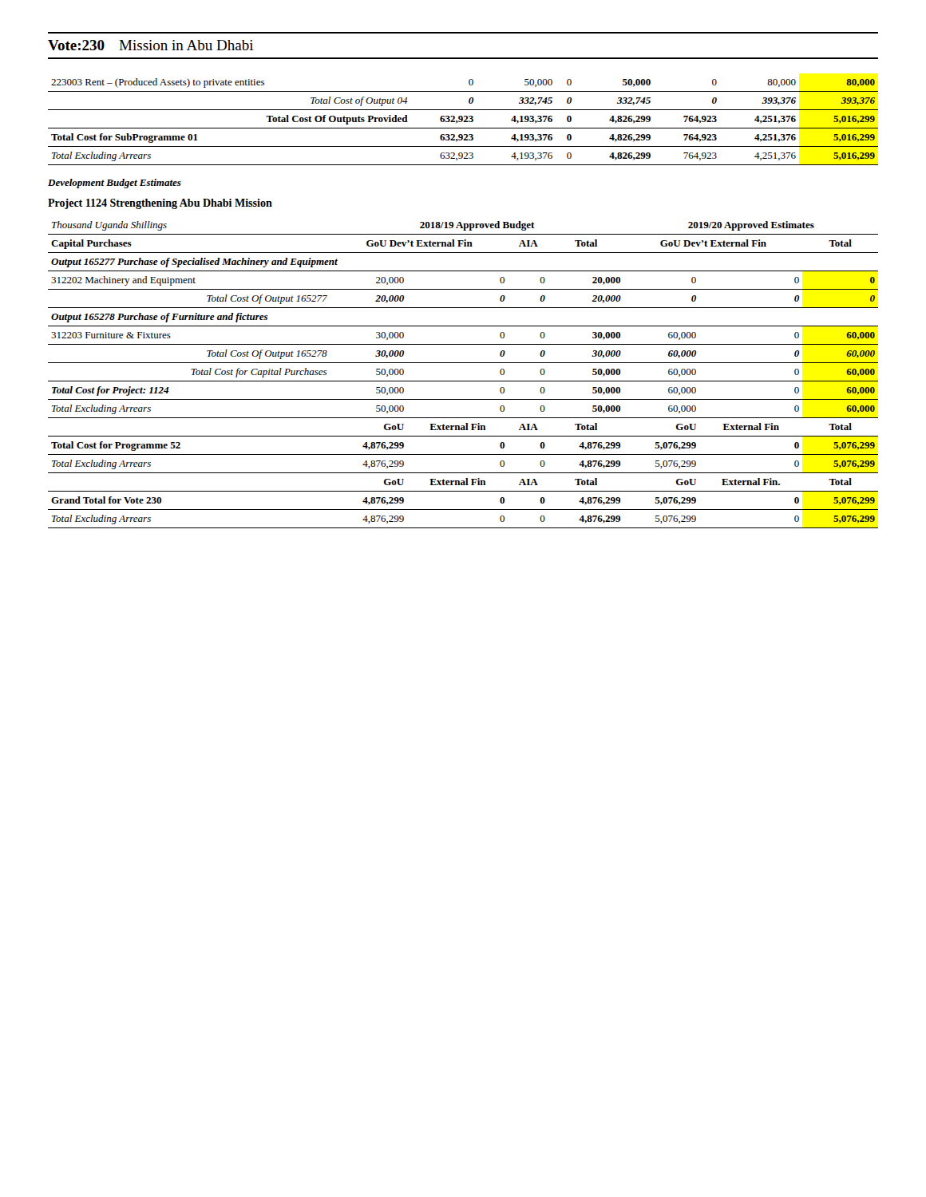Vote:230 Mission in Abu Dhabi
| 223003 Rent – (Produced Assets) to private entities | 0 | 50,000 | 0 | 50,000 | 0 | 80,000 | 80,000 |
| Total Cost of Output 04 | 0 | 332,745 | 0 | 332,745 | 0 | 393,376 | 393,376 |
| Total Cost Of Outputs Provided | 632,923 | 4,193,376 | 0 | 4,826,299 | 764,923 | 4,251,376 | 5,016,299 |
| Total Cost for SubProgramme 01 | 632,923 | 4,193,376 | 0 | 4,826,299 | 764,923 | 4,251,376 | 5,016,299 |
| Total Excluding Arrears | 632,923 | 4,193,376 | 0 | 4,826,299 | 764,923 | 4,251,376 | 5,016,299 |
Development Budget Estimates
Project 1124 Strengthening Abu Dhabi Mission
| Thousand Uganda Shillings | 2018/19 Approved Budget | 2019/20 Approved Estimates |
| Capital Purchases | GoU Dev’t External Fin | AIA | Total | GoU Dev’t External Fin | Total |
| Output 165277 Purchase of Specialised Machinery and Equipment |
| 312202 Machinery and Equipment | 20,000 | 0 | 0 | 20,000 | 0 | 0 | 0 |
| Total Cost Of Output 165277 | 20,000 | 0 | 0 | 20,000 | 0 | 0 | 0 |
| Output 165278 Purchase of Furniture and fictures |
| 312203 Furniture & Fixtures | 30,000 | 0 | 0 | 30,000 | 60,000 | 0 | 60,000 |
| Total Cost Of Output 165278 | 30,000 | 0 | 0 | 30,000 | 60,000 | 0 | 60,000 |
| Total Cost for Capital Purchases | 50,000 | 0 | 0 | 50,000 | 60,000 | 0 | 60,000 |
| Total Cost for Project: 1124 | 50,000 | 0 | 0 | 50,000 | 60,000 | 0 | 60,000 |
| Total Excluding Arrears | 50,000 | 0 | 0 | 50,000 | 60,000 | 0 | 60,000 |
| | GoU | External Fin | AIA | Total | GoU | External Fin | Total |
| Total Cost for Programme 52 | 4,876,299 | 0 | 0 | 4,876,299 | 5,076,299 | 0 | 5,076,299 |
| Total Excluding Arrears | 4,876,299 | 0 | 0 | 4,876,299 | 5,076,299 | 0 | 5,076,299 |
| | GoU | External Fin | AIA | Total | GoU | External Fin. | Total |
| Grand Total for Vote 230 | 4,876,299 | 0 | 0 | 4,876,299 | 5,076,299 | 0 | 5,076,299 |
| Total Excluding Arrears | 4,876,299 | 0 | 0 | 4,876,299 | 5,076,299 | 0 | 5,076,299 |